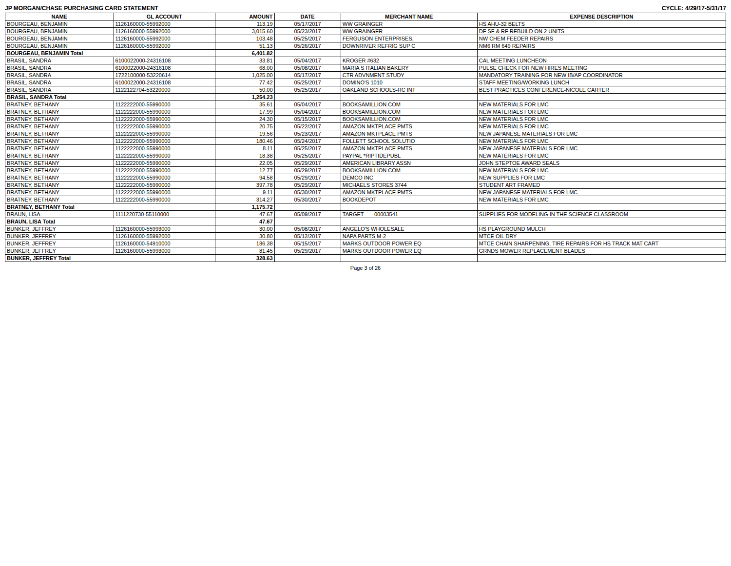JP MORGAN/CHASE PURCHASING CARD STATEMENT CYCLE: 4/29/17-5/31/17
| NAME | GL ACCOUNT | AMOUNT | DATE | MERCHANT NAME | EXPENSE DESCRIPTION |
| --- | --- | --- | --- | --- | --- |
| BOURGEAU, BENJAMIN | 1126160000-55992000 | 113.19 | 05/17/2017 | WW GRAINGER | HS AHU-32 BELTS |
| BOURGEAU, BENJAMIN | 1126160000-55992000 | 3,015.60 | 05/23/2017 | WW GRAINGER | DF SF & RF REBUILD ON 2 UNITS |
| BOURGEAU, BENJAMIN | 1126160000-55992000 | 103.48 | 05/25/2017 | FERGUSON ENTERPRISES, | NW CHEM FEEDER REPAIRS |
| BOURGEAU, BENJAMIN | 1126160000-55992000 | 51.13 | 05/26/2017 | DOWNRIVER REFRIG SUP C | NM6 RM 649 REPAIRS |
| BOURGEAU, BENJAMIN Total | 6,401.82 | | | |
| BRASIL, SANDRA | 6100022000-24316108 | 33.81 | 05/04/2017 | KROGER #632 | CAL MEETING LUNCHEON |
| BRASIL, SANDRA | 6100022000-24316108 | 68.00 | 05/08/2017 | MARIA S ITALIAN BAKERY | PULSE CHECK FOR NEW HIRES MEETING |
| BRASIL, SANDRA | 1722100000-53220614 | 1,025.00 | 05/17/2017 | CTR ADVNMENT STUDY | MANDATORY TRAINING FOR NEW IB/AP COORDINATOR |
| BRASIL, SANDRA | 6100022000-24316108 | 77.42 | 05/25/2017 | DOMINO'S 1010 | STAFF MEETING/WORKING LUNCH |
| BRASIL, SANDRA | 1122122704-53220000 | 50.00 | 05/25/2017 | OAKLAND SCHOOLS-RC INT | BEST PRACTICES CONFERENCE-NICOLE CARTER |
| BRASIL, SANDRA Total | 1,254.23 | | | |
| BRATNEY, BETHANY | 1122222000-55990000 | 35.61 | 05/04/2017 | BOOKSAMILLION.COM | NEW MATERIALS FOR LMC |
| BRATNEY, BETHANY | 1122222000-55990000 | 17.99 | 05/04/2017 | BOOKSAMILLION.COM | NEW MATERIALS FOR LMC |
| BRATNEY, BETHANY | 1122222000-55990000 | 24.30 | 05/15/2017 | BOOKSAMILLION.COM | NEW MATERIALS FOR LMC |
| BRATNEY, BETHANY | 1122222000-55990000 | 20.75 | 05/22/2017 | AMAZON MKTPLACE PMTS | NEW MATERIALS FOR LMC |
| BRATNEY, BETHANY | 1122222000-55990000 | 19.56 | 05/23/2017 | AMAZON MKTPLACE PMTS | NEW JAPANESE MATERIALS FOR LMC |
| BRATNEY, BETHANY | 1122222000-55990000 | 180.46 | 05/24/2017 | FOLLETT SCHOOL SOLUTIO | NEW MATERIALS FOR LMC |
| BRATNEY, BETHANY | 1122222000-55990000 | 8.11 | 05/25/2017 | AMAZON MKTPLACE PMTS | NEW JAPANESE MATERIALS FOR LMC |
| BRATNEY, BETHANY | 1122222000-55990000 | 18.38 | 05/25/2017 | PAYPAL *RIPTIDEPUBL | NEW MATERIALS FOR LMC |
| BRATNEY, BETHANY | 1122222000-55990000 | 22.05 | 05/29/2017 | AMERICAN LIBRARY ASSN | JOHN STEPTOE AWARD SEALS |
| BRATNEY, BETHANY | 1122222000-55990000 | 12.77 | 05/29/2017 | BOOKSAMILLION.COM | NEW MATERIALS FOR LMC |
| BRATNEY, BETHANY | 1122222000-55990000 | 94.58 | 05/29/2017 | DEMCO INC | NEW SUPPLIES FOR LMC |
| BRATNEY, BETHANY | 1122222000-55990000 | 397.78 | 05/29/2017 | MICHAELS STORES 3744 | STUDENT ART FRAMED |
| BRATNEY, BETHANY | 1122222000-55990000 | 9.11 | 05/30/2017 | AMAZON MKTPLACE PMTS | NEW JAPANESE MATERIALS FOR LMC |
| BRATNEY, BETHANY | 1122222000-55990000 | 314.27 | 05/30/2017 | BOOKDEPOT | NEW MATERIALS FOR LMC |
| BRATNEY, BETHANY Total | 1,175.72 | | | |
| BRAUN, LISA | 1111220730-55110000 | 47.67 | 05/09/2017 | TARGET 00003541 | SUPPLIES FOR MODELING IN THE SCIENCE CLASSROOM |
| BRAUN, LISA Total | 47.67 | | | |
| BUNKER, JEFFREY | 1126160000-55993000 | 30.00 | 05/08/2017 | ANGELO'S WHOLESALE | HS PLAYGROUND MULCH |
| BUNKER, JEFFREY | 1126160000-55992000 | 30.80 | 05/12/2017 | NAPA PARTS M-2 | MTCE OIL DRY |
| BUNKER, JEFFREY | 1126160000-54910000 | 186.38 | 05/15/2017 | MARKS OUTDOOR POWER EQ | MTCE CHAIN SHARPENING, TIRE REPAIRS FOR HS TRACK MAT CART |
| BUNKER, JEFFREY | 1126160000-55993000 | 81.45 | 05/29/2017 | MARKS OUTDOOR POWER EQ | GRNDS MOWER REPLACEMENT BLADES |
| BUNKER, JEFFREY Total | 328.63 | | | |
Page 3 of 26